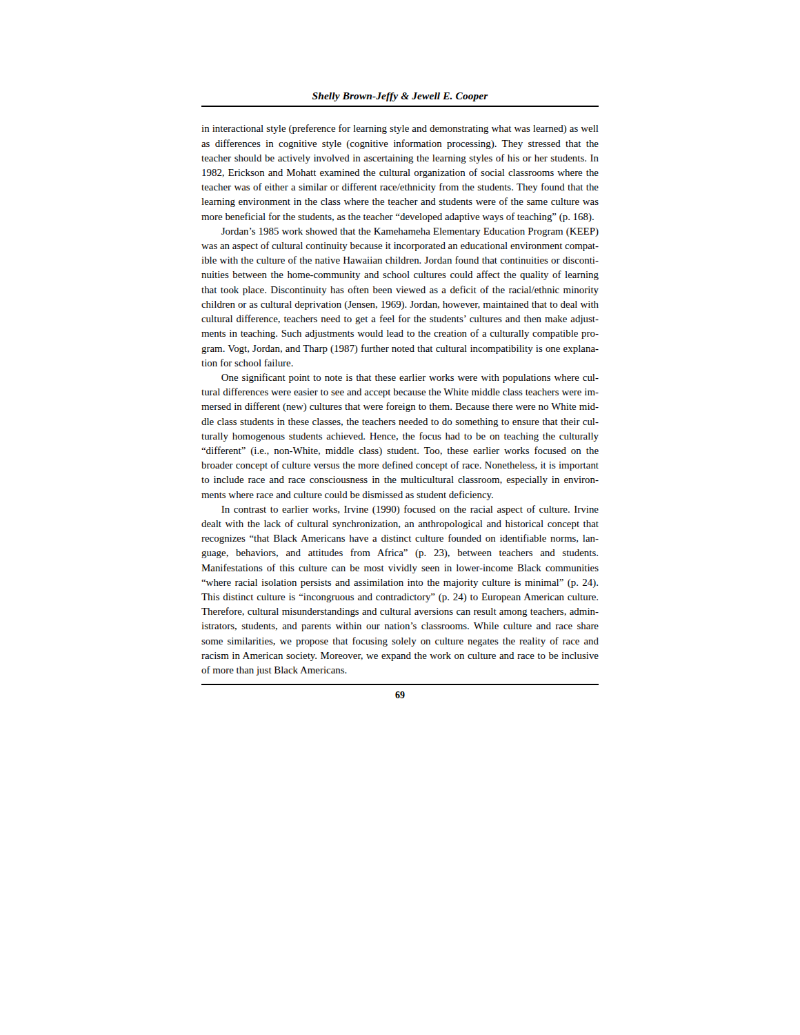Shelly Brown-Jeffy & Jewell E. Cooper
in interactional style (preference for learning style and demonstrating what was learned) as well as differences in cognitive style (cognitive information processing). They stressed that the teacher should be actively involved in ascertaining the learning styles of his or her students. In 1982, Erickson and Mohatt examined the cultural organization of social classrooms where the teacher was of either a similar or different race/ethnicity from the students. They found that the learning environment in the class where the teacher and students were of the same culture was more beneficial for the students, as the teacher “developed adaptive ways of teaching” (p. 168).
Jordan’s 1985 work showed that the Kamehameha Elementary Education Program (KEEP) was an aspect of cultural continuity because it incorporated an educational environment compatible with the culture of the native Hawaiian children. Jordan found that continuities or discontinuities between the home-community and school cultures could affect the quality of learning that took place. Discontinuity has often been viewed as a deficit of the racial/ethnic minority children or as cultural deprivation (Jensen, 1969). Jordan, however, maintained that to deal with cultural difference, teachers need to get a feel for the students’ cultures and then make adjustments in teaching. Such adjustments would lead to the creation of a culturally compatible program. Vogt, Jordan, and Tharp (1987) further noted that cultural incompatibility is one explanation for school failure.
One significant point to note is that these earlier works were with populations where cultural differences were easier to see and accept because the White middle class teachers were immersed in different (new) cultures that were foreign to them. Because there were no White middle class students in these classes, the teachers needed to do something to ensure that their culturally homogenous students achieved. Hence, the focus had to be on teaching the culturally “different” (i.e., non-White, middle class) student. Too, these earlier works focused on the broader concept of culture versus the more defined concept of race. Nonetheless, it is important to include race and race consciousness in the multicultural classroom, especially in environments where race and culture could be dismissed as student deficiency.
In contrast to earlier works, Irvine (1990) focused on the racial aspect of culture. Irvine dealt with the lack of cultural synchronization, an anthropological and historical concept that recognizes “that Black Americans have a distinct culture founded on identifiable norms, language, behaviors, and attitudes from Africa” (p. 23), between teachers and students. Manifestations of this culture can be most vividly seen in lower-income Black communities “where racial isolation persists and assimilation into the majority culture is minimal” (p. 24). This distinct culture is “incongruous and contradictory” (p. 24) to European American culture. Therefore, cultural misunderstandings and cultural aversions can result among teachers, administrators, students, and parents within our nation’s classrooms. While culture and race share some similarities, we propose that focusing solely on culture negates the reality of race and racism in American society. Moreover, we expand the work on culture and race to be inclusive of more than just Black Americans.
69